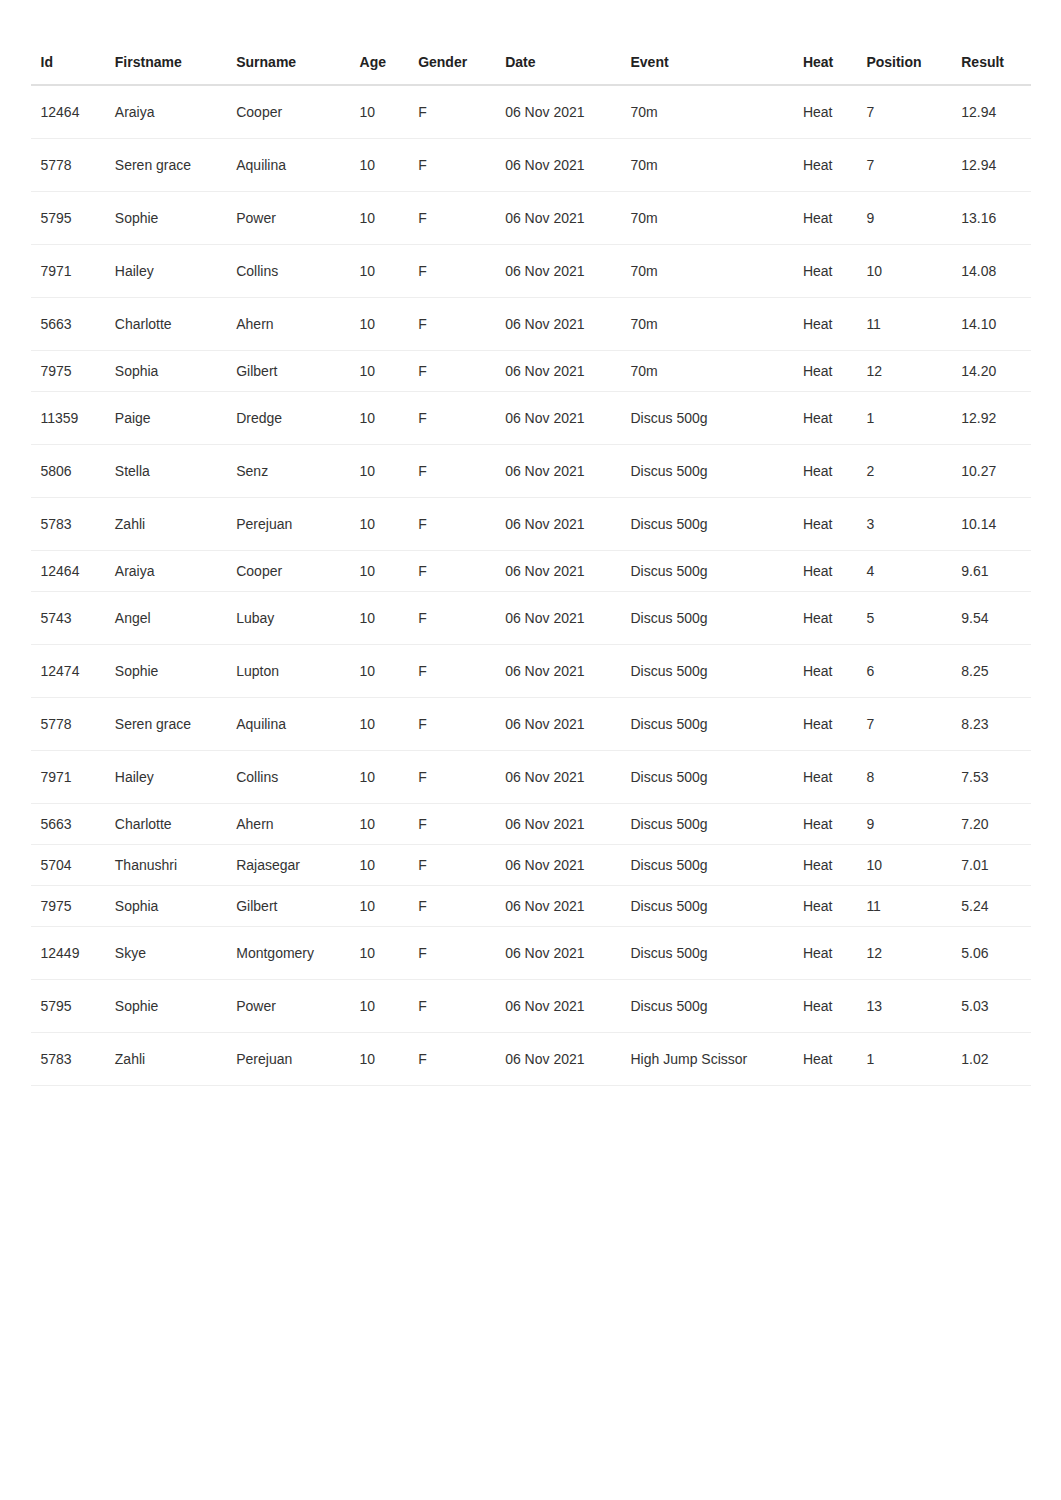| Id | Firstname | Surname | Age | Gender | Date | Event | Heat | Position | Result |
| --- | --- | --- | --- | --- | --- | --- | --- | --- | --- |
| 12464 | Araiya | Cooper | 10 | F | 06 Nov 2021 | 70m | Heat | 7 | 12.94 |
| 5778 | Seren grace | Aquilina | 10 | F | 06 Nov 2021 | 70m | Heat | 7 | 12.94 |
| 5795 | Sophie | Power | 10 | F | 06 Nov 2021 | 70m | Heat | 9 | 13.16 |
| 7971 | Hailey | Collins | 10 | F | 06 Nov 2021 | 70m | Heat | 10 | 14.08 |
| 5663 | Charlotte | Ahern | 10 | F | 06 Nov 2021 | 70m | Heat | 11 | 14.10 |
| 7975 | Sophia | Gilbert | 10 | F | 06 Nov 2021 | 70m | Heat | 12 | 14.20 |
| 11359 | Paige | Dredge | 10 | F | 06 Nov 2021 | Discus 500g | Heat | 1 | 12.92 |
| 5806 | Stella | Senz | 10 | F | 06 Nov 2021 | Discus 500g | Heat | 2 | 10.27 |
| 5783 | Zahli | Perejuan | 10 | F | 06 Nov 2021 | Discus 500g | Heat | 3 | 10.14 |
| 12464 | Araiya | Cooper | 10 | F | 06 Nov 2021 | Discus 500g | Heat | 4 | 9.61 |
| 5743 | Angel | Lubay | 10 | F | 06 Nov 2021 | Discus 500g | Heat | 5 | 9.54 |
| 12474 | Sophie | Lupton | 10 | F | 06 Nov 2021 | Discus 500g | Heat | 6 | 8.25 |
| 5778 | Seren grace | Aquilina | 10 | F | 06 Nov 2021 | Discus 500g | Heat | 7 | 8.23 |
| 7971 | Hailey | Collins | 10 | F | 06 Nov 2021 | Discus 500g | Heat | 8 | 7.53 |
| 5663 | Charlotte | Ahern | 10 | F | 06 Nov 2021 | Discus 500g | Heat | 9 | 7.20 |
| 5704 | Thanushri | Rajasegar | 10 | F | 06 Nov 2021 | Discus 500g | Heat | 10 | 7.01 |
| 7975 | Sophia | Gilbert | 10 | F | 06 Nov 2021 | Discus 500g | Heat | 11 | 5.24 |
| 12449 | Skye | Montgomery | 10 | F | 06 Nov 2021 | Discus 500g | Heat | 12 | 5.06 |
| 5795 | Sophie | Power | 10 | F | 06 Nov 2021 | Discus 500g | Heat | 13 | 5.03 |
| 5783 | Zahli | Perejuan | 10 | F | 06 Nov 2021 | High Jump Scissor | Heat | 1 | 1.02 |